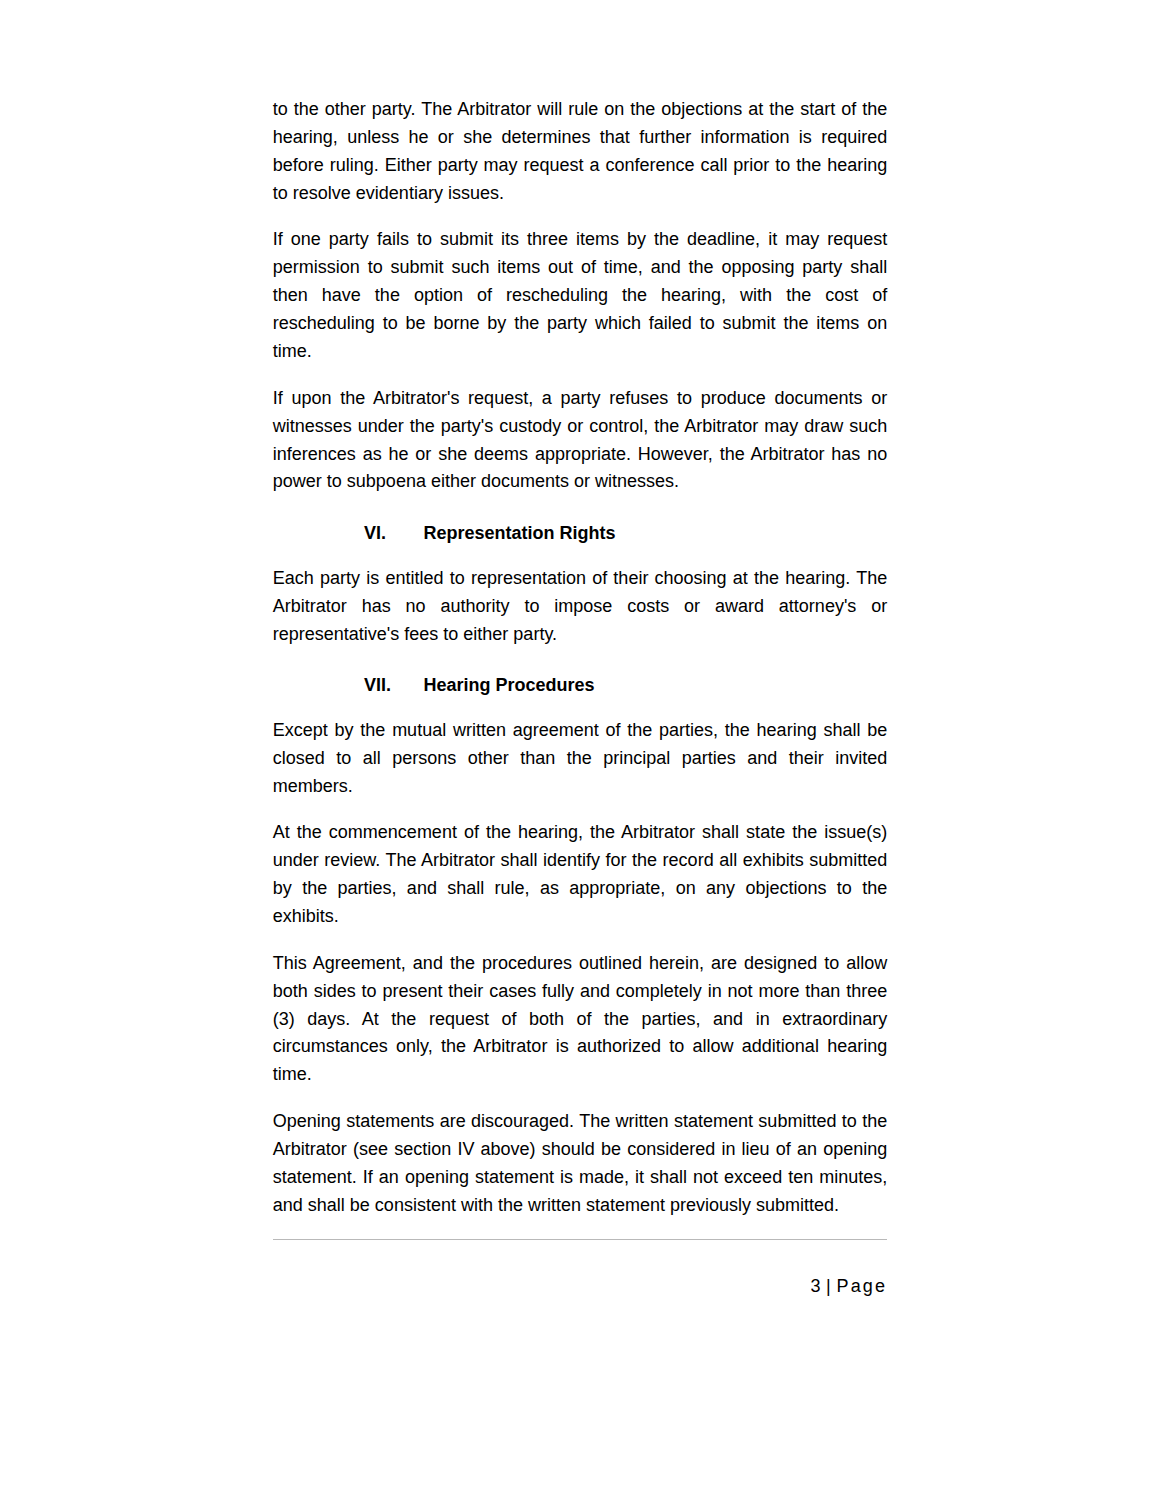to the other party. The Arbitrator will rule on the objections at the start of the hearing, unless he or she determines that further information is required before ruling. Either party may request a conference call prior to the hearing to resolve evidentiary issues.
If one party fails to submit its three items by the deadline, it may request permission to submit such items out of time, and the opposing party shall then have the option of rescheduling the hearing, with the cost of rescheduling to be borne by the party which failed to submit the items on time.
If upon the Arbitrator's request, a party refuses to produce documents or witnesses under the party's custody or control, the Arbitrator may draw such inferences as he or she deems appropriate. However, the Arbitrator has no power to subpoena either documents or witnesses.
VI. Representation Rights
Each party is entitled to representation of their choosing at the hearing. The Arbitrator has no authority to impose costs or award attorney's or representative's fees to either party.
VII. Hearing Procedures
Except by the mutual written agreement of the parties, the hearing shall be closed to all persons other than the principal parties and their invited members.
At the commencement of the hearing, the Arbitrator shall state the issue(s) under review. The Arbitrator shall identify for the record all exhibits submitted by the parties, and shall rule, as appropriate, on any objections to the exhibits.
This Agreement, and the procedures outlined herein, are designed to allow both sides to present their cases fully and completely in not more than three (3) days. At the request of both of the parties, and in extraordinary circumstances only, the Arbitrator is authorized to allow additional hearing time.
Opening statements are discouraged. The written statement submitted to the Arbitrator (see section IV above) should be considered in lieu of an opening statement. If an opening statement is made, it shall not exceed ten minutes, and shall be consistent with the written statement previously submitted.
3 | Page